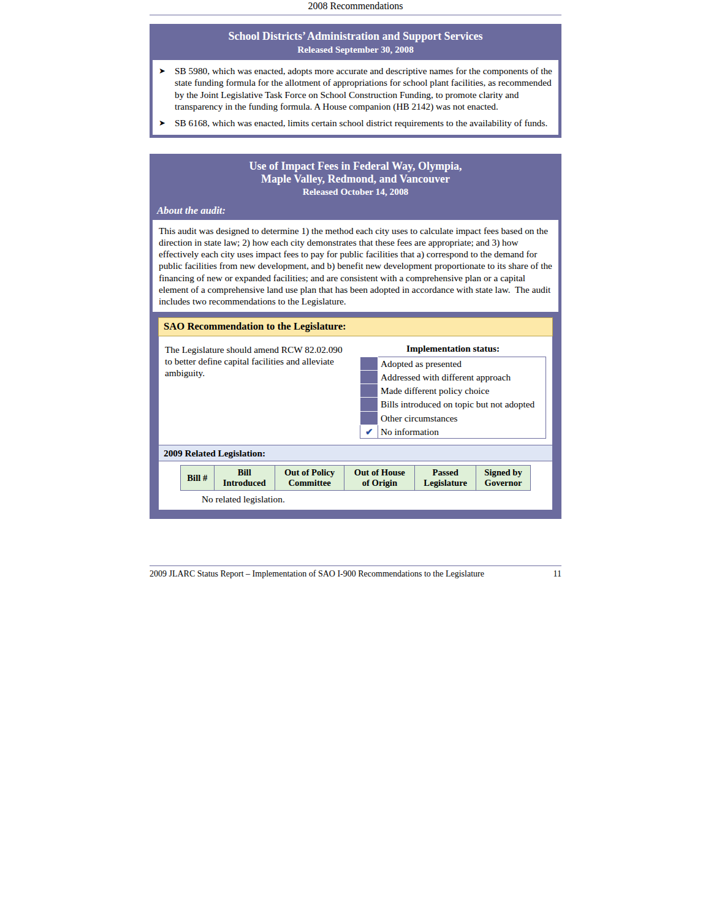2008 Recommendations
School Districts’ Administration and Support Services Released September 30, 2008
SB 5980, which was enacted, adopts more accurate and descriptive names for the components of the state funding formula for the allotment of appropriations for school plant facilities, as recommended by the Joint Legislative Task Force on School Construction Funding, to promote clarity and transparency in the funding formula. A House companion (HB 2142) was not enacted.
SB 6168, which was enacted, limits certain school district requirements to the availability of funds.
Use of Impact Fees in Federal Way, Olympia,
Maple Valley, Redmond, and Vancouver Released October 14, 2008
About the audit:
This audit was designed to determine 1) the method each city uses to calculate impact fees based on the direction in state law; 2) how each city demonstrates that these fees are appropriate; and 3) how effectively each city uses impact fees to pay for public facilities that a) correspond to the demand for public facilities from new development, and b) benefit new development proportionate to its share of the financing of new or expanded facilities; and are consistent with a comprehensive plan or a capital element of a comprehensive land use plan that has been adopted in accordance with state law. The audit includes two recommendations to the Legislature.
SAO Recommendation to the Legislature:
The Legislature should amend RCW 82.02.090 to better define capital facilities and alleviate ambiguity.
Implementation status:
| | Adopted as presented |
| | Addressed with different approach |
| | Made different policy choice |
| | Bills introduced on topic but not adopted |
| | Other circumstances |
| ✔ | No information |
2009 Related Legislation:
| Bill # | Bill Introduced | Out of Policy Committee | Out of House of Origin | Passed Legislature | Signed by Governor |
| --- | --- | --- | --- | --- | --- |
No related legislation.
2009 JLARC Status Report – Implementation of SAO I-900 Recommendations to the Legislature 11